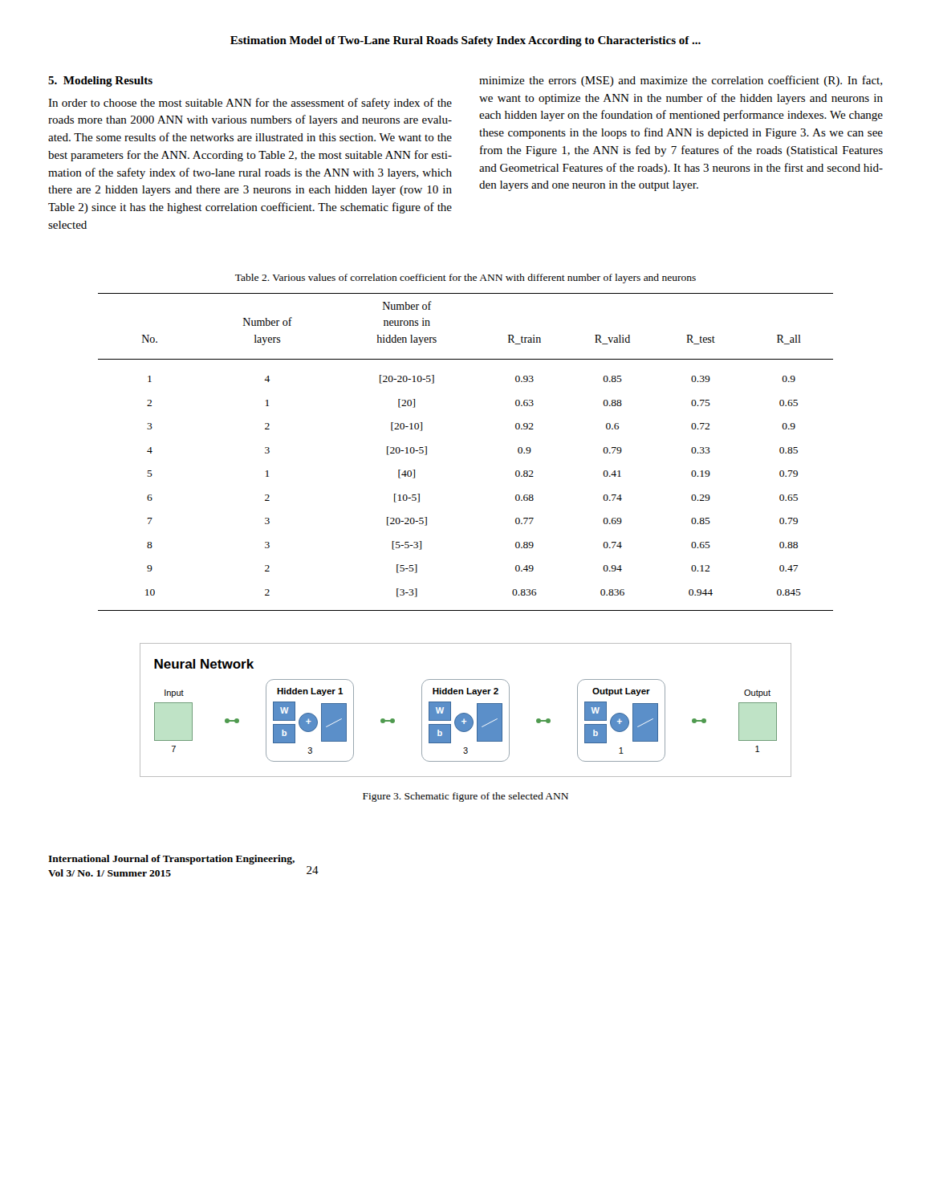Estimation Model of Two-Lane Rural Roads Safety Index According to Characteristics of ...
5. Modeling Results
In order to choose the most suitable ANN for the assessment of safety index of the roads more than 2000 ANN with various numbers of layers and neurons are evaluated. The some results of the networks are illustrated in this section. We want to the best parameters for the ANN. According to Table 2, the most suitable ANN for estimation of the safety index of two-lane rural roads is the ANN with 3 layers, which there are 2 hidden layers and there are 3 neurons in each hidden layer (row 10 in Table 2) since it has the highest correlation coefficient. The schematic figure of the selected
minimize the errors (MSE) and maximize the correlation coefficient (R). In fact, we want to optimize the ANN in the number of the hidden layers and neurons in each hidden layer on the foundation of mentioned performance indexes. We change these components in the loops to find ANN is depicted in Figure 3. As we can see from the Figure 1, the ANN is fed by 7 features of the roads (Statistical Features and Geometrical Features of the roads). It has 3 neurons in the first and second hidden layers and one neuron in the output layer.
Table 2. Various values of correlation coefficient for the ANN with different number of layers and neurons
| No. | Number of layers | Number of neurons in hidden layers | R_train | R_valid | R_test | R_all |
| --- | --- | --- | --- | --- | --- | --- |
| 1 | 4 | [20-20-10-5] | 0.93 | 0.85 | 0.39 | 0.9 |
| 2 | 1 | [20] | 0.63 | 0.88 | 0.75 | 0.65 |
| 3 | 2 | [20-10] | 0.92 | 0.6 | 0.72 | 0.9 |
| 4 | 3 | [20-10-5] | 0.9 | 0.79 | 0.33 | 0.85 |
| 5 | 1 | [40] | 0.82 | 0.41 | 0.19 | 0.79 |
| 6 | 2 | [10-5] | 0.68 | 0.74 | 0.29 | 0.65 |
| 7 | 3 | [20-20-5] | 0.77 | 0.69 | 0.85 | 0.79 |
| 8 | 3 | [5-5-3] | 0.89 | 0.74 | 0.65 | 0.88 |
| 9 | 2 | [5-5] | 0.49 | 0.94 | 0.12 | 0.47 |
| 10 | 2 | [3-3] | 0.836 | 0.836 | 0.944 | 0.845 |
Neural Network
Input
7
Hidden Layer 1
W
b
+
3
Hidden Layer 2
W
b
+
3
Output Layer
W
b
+
1
Output
1
Figure 3. Schematic figure of the selected ANN
International Journal of Transportation Engineering,
Vol 3/ No. 1/ Summer 2015
24